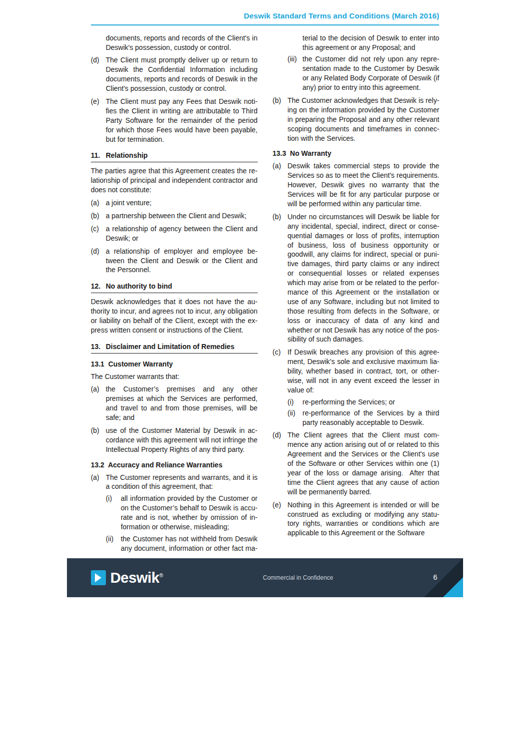Deswik Standard Terms and Conditions (March 2016)
documents, reports and records of the Client's in Deswik's possession, custody or control.
(d) The Client must promptly deliver up or return to Deswik the Confidential Information including documents, reports and records of Deswik in the Client's possession, custody or control.
(e) The Client must pay any Fees that Deswik notifies the Client in writing are attributable to Third Party Software for the remainder of the period for which those Fees would have been payable, but for termination.
11. Relationship
The parties agree that this Agreement creates the relationship of principal and independent contractor and does not constitute:
(a) a joint venture;
(b) a partnership between the Client and Deswik;
(c) a relationship of agency between the Client and Deswik; or
(d) a relationship of employer and employee between the Client and Deswik or the Client and the Personnel.
12. No authority to bind
Deswik acknowledges that it does not have the authority to incur, and agrees not to incur, any obligation or liability on behalf of the Client, except with the express written consent or instructions of the Client.
13. Disclaimer and Limitation of Remedies
13.1 Customer Warranty
The Customer warrants that:
(a) the Customer’s premises and any other premises at which the Services are performed, and travel to and from those premises, will be safe; and
(b) use of the Customer Material by Deswik in accordance with this agreement will not infringe the Intellectual Property Rights of any third party.
13.2 Accuracy and Reliance Warranties
(a) The Customer represents and warrants, and it is a condition of this agreement, that:
(i) all information provided by the Customer or on the Customer’s behalf to Deswik is accurate and is not, whether by omission of information or otherwise, misleading;
(ii) the Customer has not withheld from Deswik any document, information or other fact material to the decision of Deswik to enter into this agreement or any Proposal; and
(iii) the Customer did not rely upon any representation made to the Customer by Deswik or any Related Body Corporate of Deswik (if any) prior to entry into this agreement.
(b) The Customer acknowledges that Deswik is relying on the information provided by the Customer in preparing the Proposal and any other relevant scoping documents and timeframes in connection with the Services.
13.3 No Warranty
(a) Deswik takes commercial steps to provide the Services so as to meet the Client's requirements. However, Deswik gives no warranty that the Services will be fit for any particular purpose or will be performed within any particular time.
(b) Under no circumstances will Deswik be liable for any incidental, special, indirect, direct or consequential damages or loss of profits, interruption of business, loss of business opportunity or goodwill, any claims for indirect, special or punitive damages, third party claims or any indirect or consequential losses or related expenses which may arise from or be related to the performance of this Agreement or the installation or use of any Software, including but not limited to those resulting from defects in the Software, or loss or inaccuracy of data of any kind and whether or not Deswik has any notice of the possibility of such damages.
(c) If Deswik breaches any provision of this agreement, Deswik’s sole and exclusive maximum liability, whether based in contract, tort, or otherwise, will not in any event exceed the lesser in value of:
(i) re-performing the Services; or
(ii) re-performance of the Services by a third party reasonably acceptable to Deswik.
(d) The Client agrees that the Client must commence any action arising out of or related to this Agreement and the Services or the Client's use of the Software or other Services within one (1) year of the loss or damage arising. After that time the Client agrees that any cause of action will be permanently barred.
(e) Nothing in this Agreement is intended or will be construed as excluding or modifying any statutory rights, warranties or conditions which are applicable to this Agreement or the Software
Deswik®
Commercial in Confidence
6